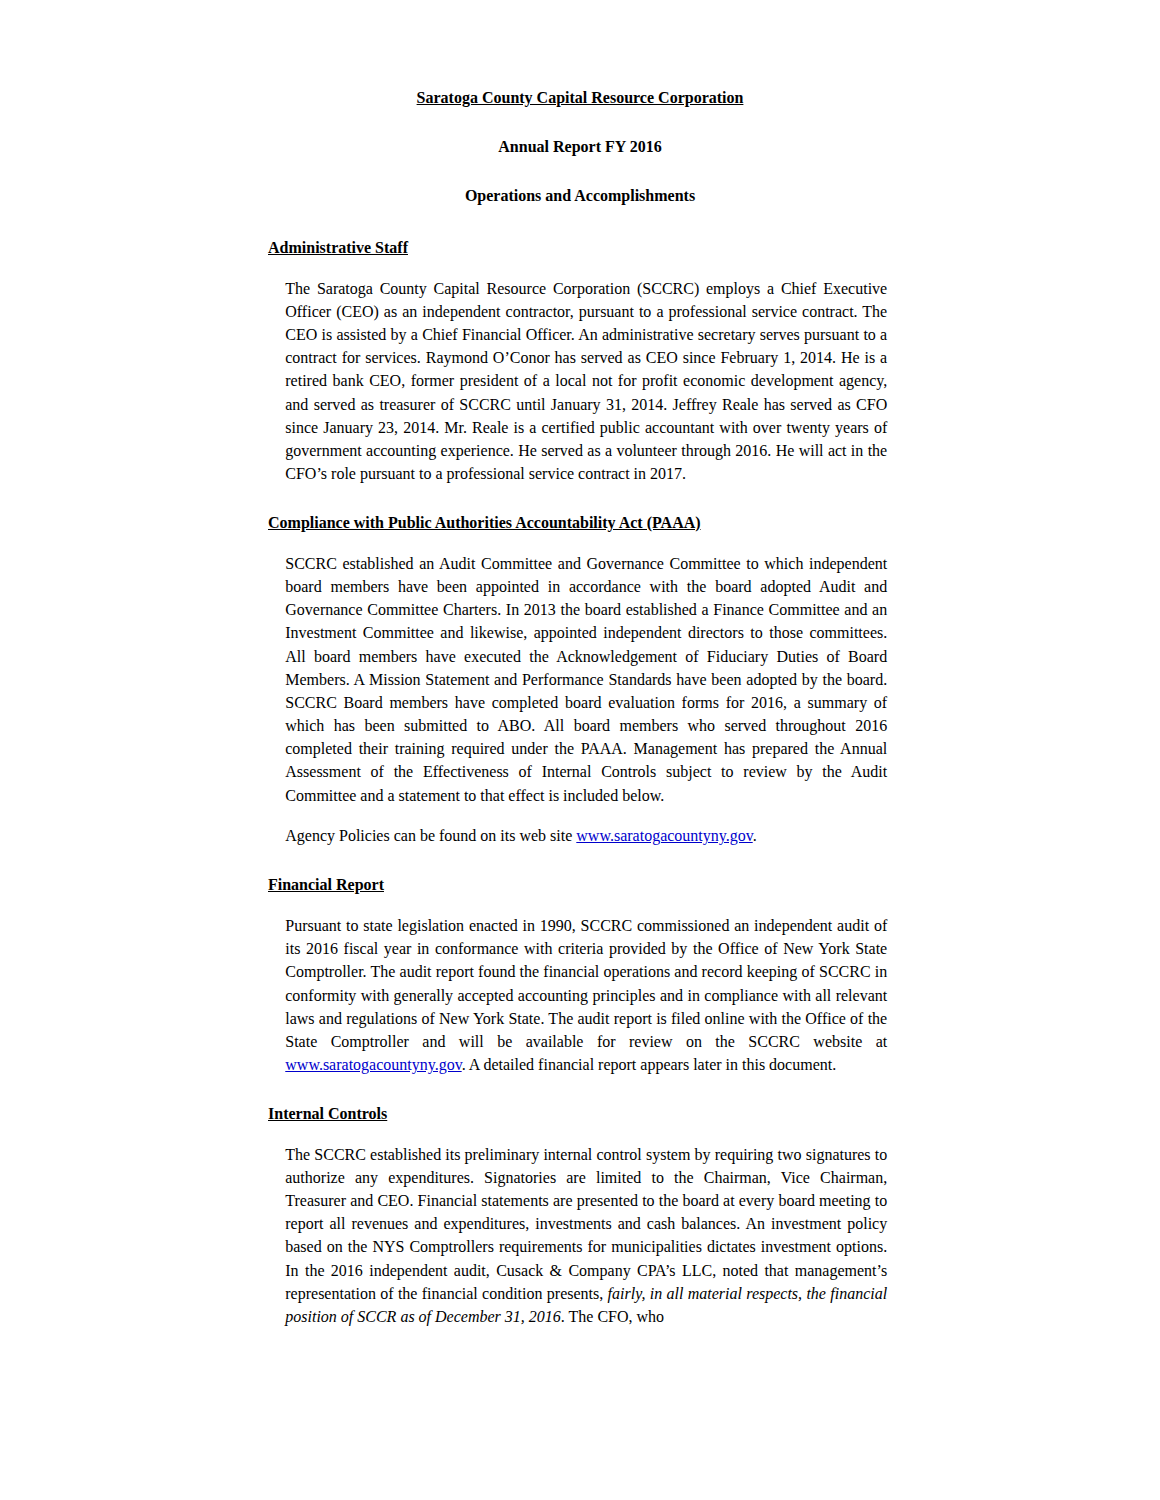Saratoga County Capital Resource Corporation
Annual Report FY 2016
Operations and Accomplishments
Administrative Staff
The Saratoga County Capital Resource Corporation (SCCRC) employs a Chief Executive Officer (CEO) as an independent contractor, pursuant to a professional service contract. The CEO is assisted by a Chief Financial Officer. An administrative secretary serves pursuant to a contract for services. Raymond O’Conor has served as CEO since February 1, 2014. He is a retired bank CEO, former president of a local not for profit economic development agency, and served as treasurer of SCCRC until January 31, 2014. Jeffrey Reale has served as CFO since January 23, 2014. Mr. Reale is a certified public accountant with over twenty years of government accounting experience. He served as a volunteer through 2016. He will act in the CFO’s role pursuant to a professional service contract in 2017.
Compliance with Public Authorities Accountability Act (PAAA)
SCCRC established an Audit Committee and Governance Committee to which independent board members have been appointed in accordance with the board adopted Audit and Governance Committee Charters. In 2013 the board established a Finance Committee and an Investment Committee and likewise, appointed independent directors to those committees. All board members have executed the Acknowledgement of Fiduciary Duties of Board Members. A Mission Statement and Performance Standards have been adopted by the board. SCCRC Board members have completed board evaluation forms for 2016, a summary of which has been submitted to ABO. All board members who served throughout 2016 completed their training required under the PAAA. Management has prepared the Annual Assessment of the Effectiveness of Internal Controls subject to review by the Audit Committee and a statement to that effect is included below.
Agency Policies can be found on its web site www.saratogacountyny.gov.
Financial Report
Pursuant to state legislation enacted in 1990, SCCRC commissioned an independent audit of its 2016 fiscal year in conformance with criteria provided by the Office of New York State Comptroller. The audit report found the financial operations and record keeping of SCCRC in conformity with generally accepted accounting principles and in compliance with all relevant laws and regulations of New York State. The audit report is filed online with the Office of the State Comptroller and will be available for review on the SCCRC website at www.saratogacountyny.gov. A detailed financial report appears later in this document.
Internal Controls
The SCCRC established its preliminary internal control system by requiring two signatures to authorize any expenditures. Signatories are limited to the Chairman, Vice Chairman, Treasurer and CEO. Financial statements are presented to the board at every board meeting to report all revenues and expenditures, investments and cash balances. An investment policy based on the NYS Comptrollers requirements for municipalities dictates investment options. In the 2016 independent audit, Cusack & Company CPA’s LLC, noted that management’s representation of the financial condition presents, fairly, in all material respects, the financial position of SCCR as of December 31, 2016. The CFO, who